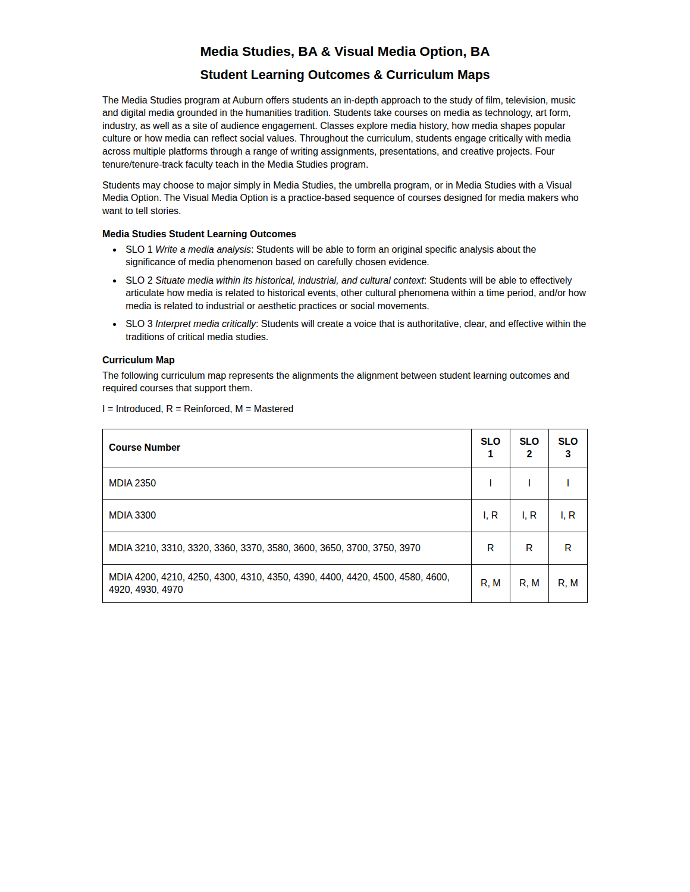Media Studies, BA & Visual Media Option, BA
Student Learning Outcomes & Curriculum Maps
The Media Studies program at Auburn offers students an in-depth approach to the study of film, television, music and digital media grounded in the humanities tradition. Students take courses on media as technology, art form, industry, as well as a site of audience engagement. Classes explore media history, how media shapes popular culture or how media can reflect social values. Throughout the curriculum, students engage critically with media across multiple platforms through a range of writing assignments, presentations, and creative projects. Four tenure/tenure-track faculty teach in the Media Studies program.
Students may choose to major simply in Media Studies, the umbrella program, or in Media Studies with a Visual Media Option. The Visual Media Option is a practice-based sequence of courses designed for media makers who want to tell stories.
Media Studies Student Learning Outcomes
SLO 1 Write a media analysis: Students will be able to form an original specific analysis about the significance of media phenomenon based on carefully chosen evidence.
SLO 2 Situate media within its historical, industrial, and cultural context: Students will be able to effectively articulate how media is related to historical events, other cultural phenomena within a time period, and/or how media is related to industrial or aesthetic practices or social movements.
SLO 3 Interpret media critically: Students will create a voice that is authoritative, clear, and effective within the traditions of critical media studies.
Curriculum Map
The following curriculum map represents the alignments the alignment between student learning outcomes and required courses that support them.
I = Introduced, R = Reinforced, M = Mastered
| Course Number | SLO 1 | SLO 2 | SLO 3 |
| --- | --- | --- | --- |
| MDIA 2350 | I | I | I |
| MDIA 3300 | I, R | I, R | I, R |
| MDIA 3210, 3310, 3320, 3360, 3370, 3580, 3600, 3650, 3700, 3750, 3970 | R | R | R |
| MDIA 4200, 4210, 4250, 4300, 4310, 4350, 4390, 4400, 4420, 4500, 4580, 4600, 4920, 4930, 4970 | R, M | R, M | R, M |